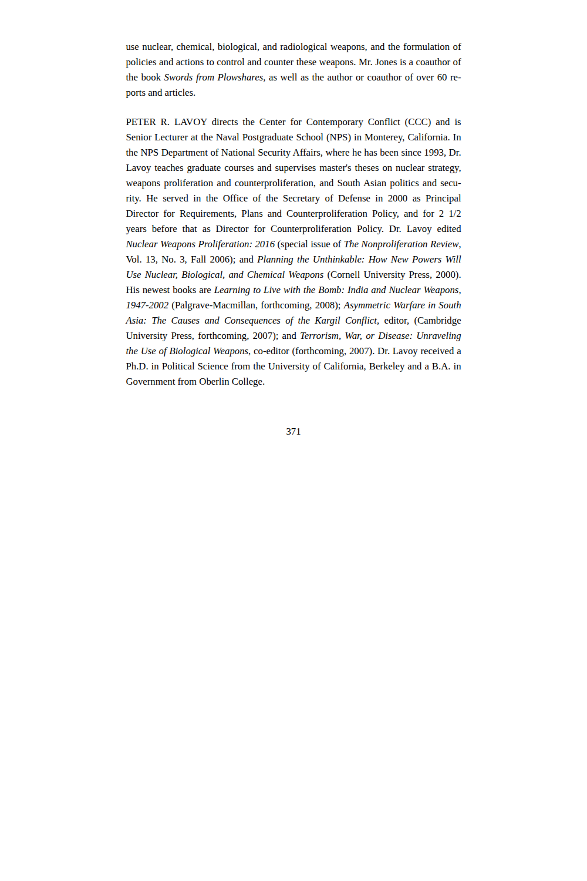use nuclear, chemical, biological, and radiological weapons, and the formulation of policies and actions to control and counter these weapons. Mr. Jones is a coauthor of the book Swords from Plowshares, as well as the author or coauthor of over 60 reports and articles.
PETER R. LAVOY directs the Center for Contemporary Conflict (CCC) and is Senior Lecturer at the Naval Postgraduate School (NPS) in Monterey, California. In the NPS Department of National Security Affairs, where he has been since 1993, Dr. Lavoy teaches graduate courses and supervises master's theses on nuclear strategy, weapons proliferation and counterproliferation, and South Asian politics and security. He served in the Office of the Secretary of Defense in 2000 as Principal Director for Requirements, Plans and Counterproliferation Policy, and for 2 1/2 years before that as Director for Counterproliferation Policy. Dr. Lavoy edited Nuclear Weapons Proliferation: 2016 (special issue of The Nonproliferation Review, Vol. 13, No. 3, Fall 2006); and Planning the Unthinkable: How New Powers Will Use Nuclear, Biological, and Chemical Weapons (Cornell University Press, 2000). His newest books are Learning to Live with the Bomb: India and Nuclear Weapons, 1947-2002 (Palgrave-Macmillan, forthcoming, 2008); Asymmetric Warfare in South Asia: The Causes and Consequences of the Kargil Conflict, editor, (Cambridge University Press, forthcoming, 2007); and Terrorism, War, or Disease: Unraveling the Use of Biological Weapons, co-editor (forthcoming, 2007). Dr. Lavoy received a Ph.D. in Political Science from the University of California, Berkeley and a B.A. in Government from Oberlin College.
371